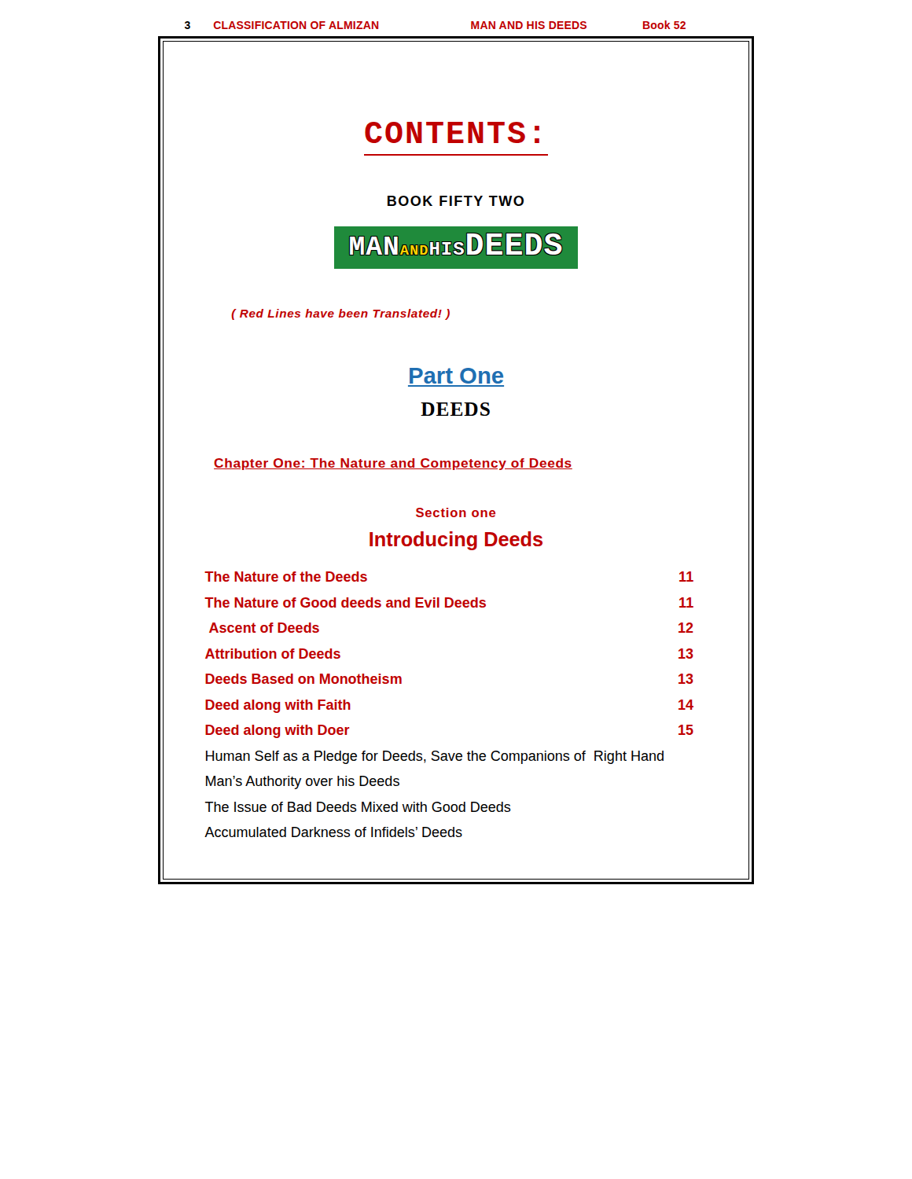3 CLASSIFICATION OF ALMIZAN MAN AND HIS DEEDS Book 52
Contents:
BOOK FIFTY TWO
MAN AND HIS DEEDS
( Red Lines have been Translated! )
Part One
DEEDS
Chapter One: The Nature and Competency of Deeds
Section one
Introducing Deeds
The Nature of the Deeds 11
The Nature of Good deeds and Evil Deeds 11
Ascent of Deeds 12
Attribution of Deeds 13
Deeds Based on Monotheism 13
Deed along with Faith 14
Deed along with Doer 15
Human Self as a Pledge for Deeds, Save the Companions of Right Hand
Man’s Authority over his Deeds
The Issue of Bad Deeds Mixed with Good Deeds
Accumulated Darkness of Infidels’ Deeds